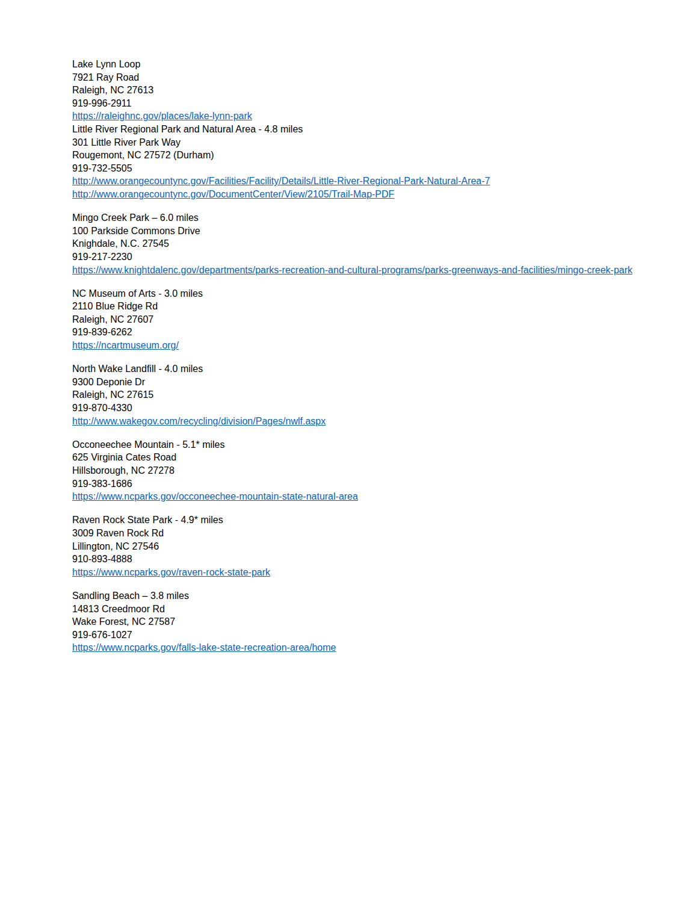Lake Lynn Loop
7921 Ray Road
Raleigh, NC 27613
919-996-2911
https://raleighnc.gov/places/lake-lynn-park
Little River Regional Park and Natural Area - 4.8 miles
301 Little River Park Way
Rougemont, NC 27572 (Durham)
919-732-5505
http://www.orangecountync.gov/Facilities/Facility/Details/Little-River-Regional-Park-Natural-Area-7
http://www.orangecountync.gov/DocumentCenter/View/2105/Trail-Map-PDF
Mingo Creek Park – 6.0 miles
100 Parkside Commons Drive
Knighdale, N.C. 27545
919-217-2230
https://www.knightdalenc.gov/departments/parks-recreation-and-cultural-programs/parks-greenways-and-facilities/mingo-creek-park
NC Museum of Arts - 3.0 miles
2110 Blue Ridge Rd
Raleigh, NC 27607
919-839-6262
https://ncartmuseum.org/
North Wake Landfill - 4.0 miles
9300 Deponie Dr
Raleigh, NC 27615
919-870-4330
http://www.wakegov.com/recycling/division/Pages/nwlf.aspx
Occoneechee Mountain - 5.1* miles
625 Virginia Cates Road
Hillsborough, NC 27278
919-383-1686
https://www.ncparks.gov/occoneechee-mountain-state-natural-area
Raven Rock State Park - 4.9* miles
3009 Raven Rock Rd
Lillington, NC 27546
910-893-4888
https://www.ncparks.gov/raven-rock-state-park
Sandling Beach – 3.8 miles
14813 Creedmoor Rd
Wake Forest, NC 27587
919-676-1027
https://www.ncparks.gov/falls-lake-state-recreation-area/home